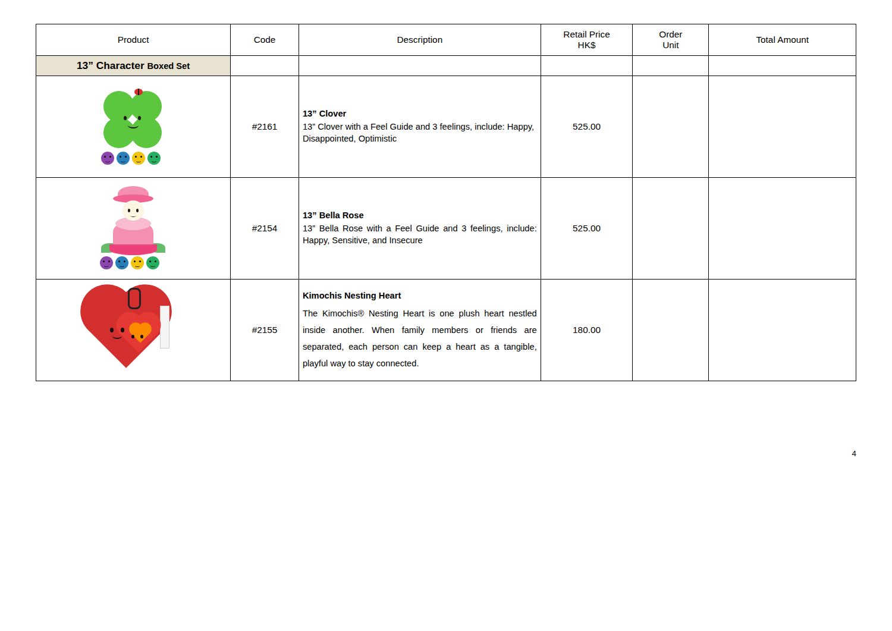| Product | Code | Description | Retail Price HK$ | Order Unit | Total Amount |
| --- | --- | --- | --- | --- | --- |
| 13” Character Boxed Set | | | | | |
| | #2161 | 13” Clover 13” Clover with a Feel Guide and 3 feelings, include: Happy, Disappointed, Optimistic | 525.00 | | |
| | #2154 | 13” Bella Rose 13” Bella Rose with a Feel Guide and 3 feelings, include: Happy, Sensitive, and Insecure | 525.00 | | |
| | #2155 | Kimochis Nesting Heart The Kimochis® Nesting Heart is one plush heart nestled inside another. When family members or friends are separated, each person can keep a heart as a tangible, playful way to stay connected. | 180.00 | | |
4